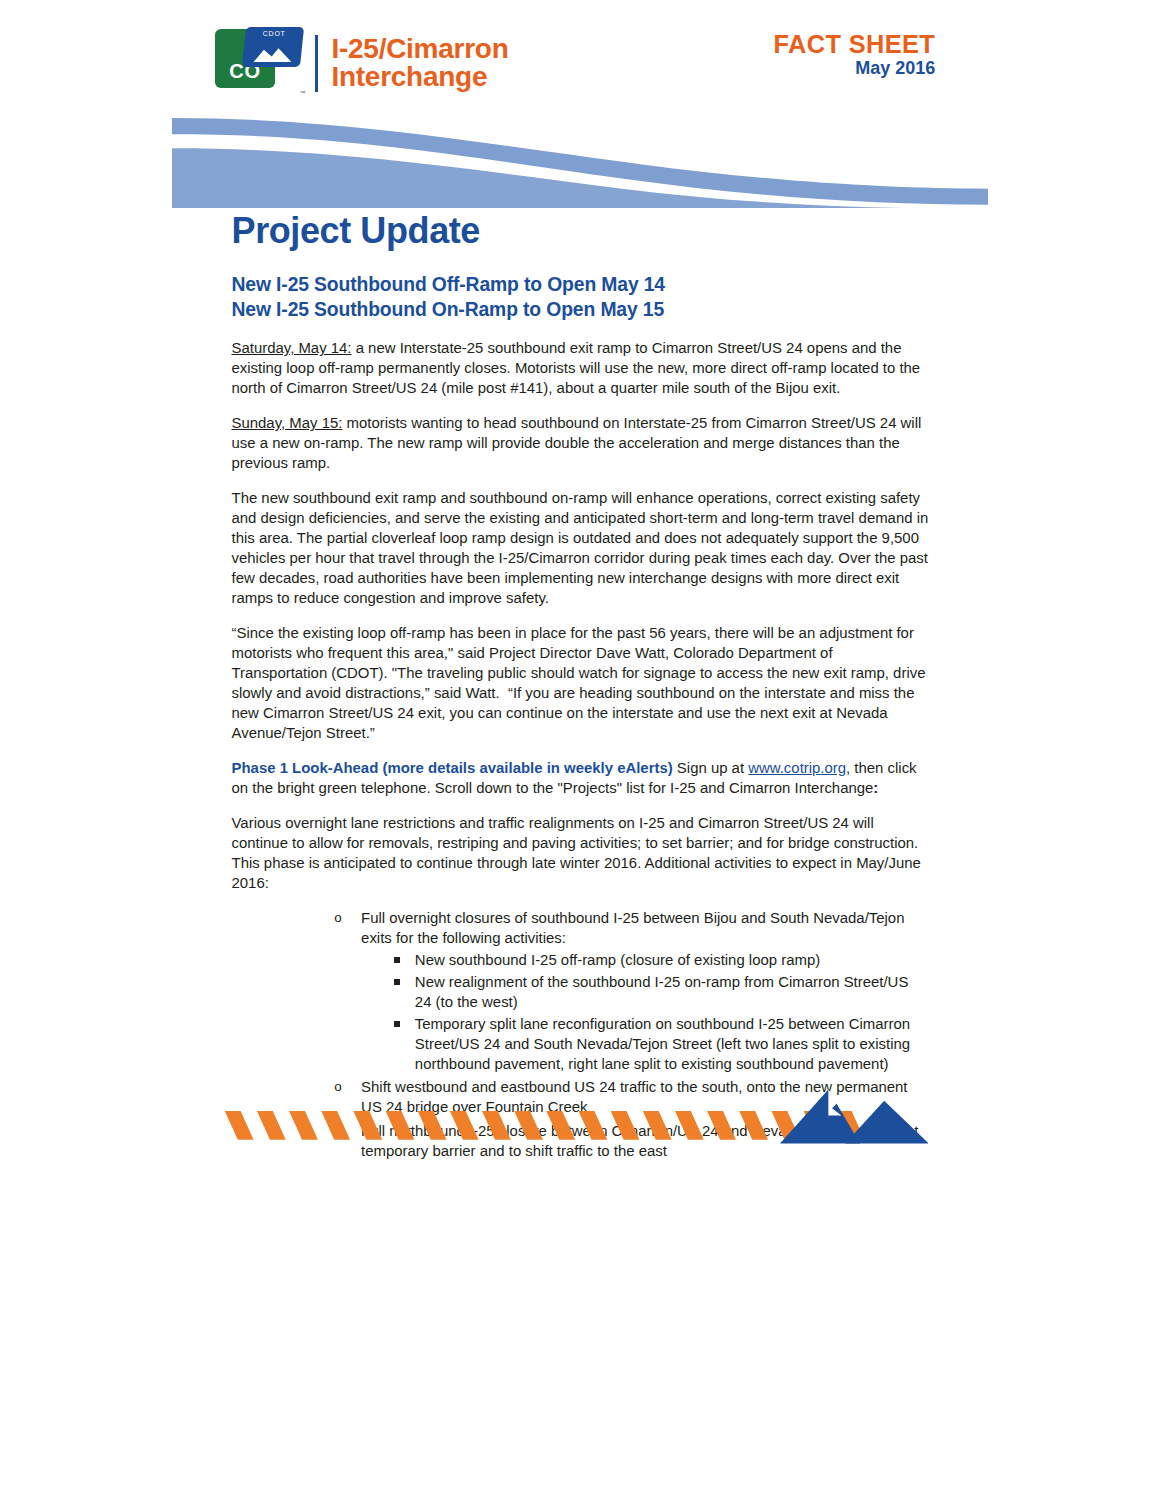™
I-25/Cimarron Interchange
FACT SHEET
May 2016
Project Update
New I-25 Southbound Off-Ramp to Open May 14
New I-25 Southbound On-Ramp to Open May 15
Saturday, May 14: a new Interstate-25 southbound exit ramp to Cimarron Street/US 24 opens and the existing loop off-ramp permanently closes. Motorists will use the new, more direct off-ramp located to the north of Cimarron Street/US 24 (mile post #141), about a quarter mile south of the Bijou exit.
Sunday, May 15: motorists wanting to head southbound on Interstate-25 from Cimarron Street/US 24 will use a new on-ramp. The new ramp will provide double the acceleration and merge distances than the previous ramp.
The new southbound exit ramp and southbound on-ramp will enhance operations, correct existing safety and design deficiencies, and serve the existing and anticipated short-term and long-term travel demand in this area. The partial cloverleaf loop ramp design is outdated and does not adequately support the 9,500 vehicles per hour that travel through the I-25/Cimarron corridor during peak times each day. Over the past few decades, road authorities have been implementing new interchange designs with more direct exit ramps to reduce congestion and improve safety.
“Since the existing loop off-ramp has been in place for the past 56 years, there will be an adjustment for motorists who frequent this area," said Project Director Dave Watt, Colorado Department of Transportation (CDOT). "The traveling public should watch for signage to access the new exit ramp, drive slowly and avoid distractions,” said Watt. “If you are heading southbound on the interstate and miss the new Cimarron Street/US 24 exit, you can continue on the interstate and use the next exit at Nevada Avenue/Tejon Street.”
Phase 1 Look-Ahead (more details available in weekly eAlerts) Sign up at www.cotrip.org, then click on the bright green telephone. Scroll down to the "Projects" list for I-25 and Cimarron Interchange:
Various overnight lane restrictions and traffic realignments on I-25 and Cimarron Street/US 24 will continue to allow for removals, restriping and paving activities; to set barrier; and for bridge construction. This phase is anticipated to continue through late winter 2016. Additional activities to expect in May/June 2016:
Full overnight closures of southbound I-25 between Bijou and South Nevada/Tejon exits for the following activities:
New southbound I-25 off-ramp (closure of existing loop ramp)
New realignment of the southbound I-25 on-ramp from Cimarron Street/US 24 (to the west)
Temporary split lane reconfiguration on southbound I-25 between Cimarron Street/US 24 and South Nevada/Tejon Street (left two lanes split to existing northbound pavement, right lane split to existing southbound pavement)
Shift westbound and eastbound US 24 traffic to the south, onto the new permanent US 24 bridge over Fountain Creek
Full northbound I-25 closure between Cimarron/US 24 and Nevada/Tejon exits to set temporary barrier and to shift traffic to the east